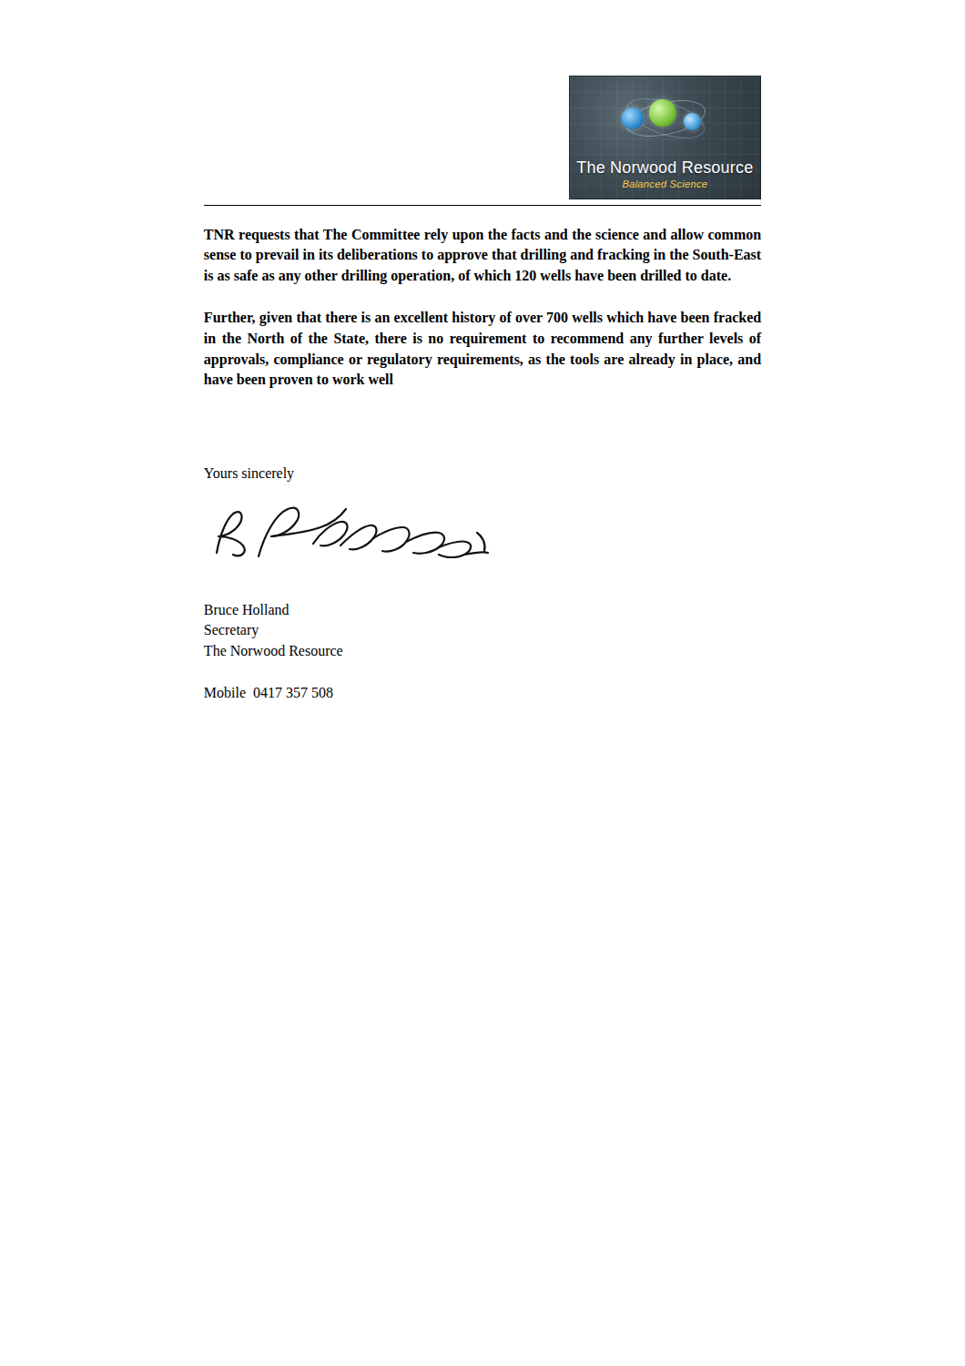The Norwood Resource
Balanced Science
TNR requests that The Committee rely upon the facts and the science and allow common sense to prevail in its deliberations to approve that drilling and fracking in the South-East is as safe as any other drilling operation, of which 120 wells have been drilled to date.
Further, given that there is an excellent history of over 700 wells which have been fracked in the North of the State, there is no requirement to recommend any further levels of approvals, compliance or regulatory requirements, as the tools are already in place, and have been proven to work well
Yours sincerely
Bruce Holland
Secretary
The Norwood Resource
Mobile 0417 357 508